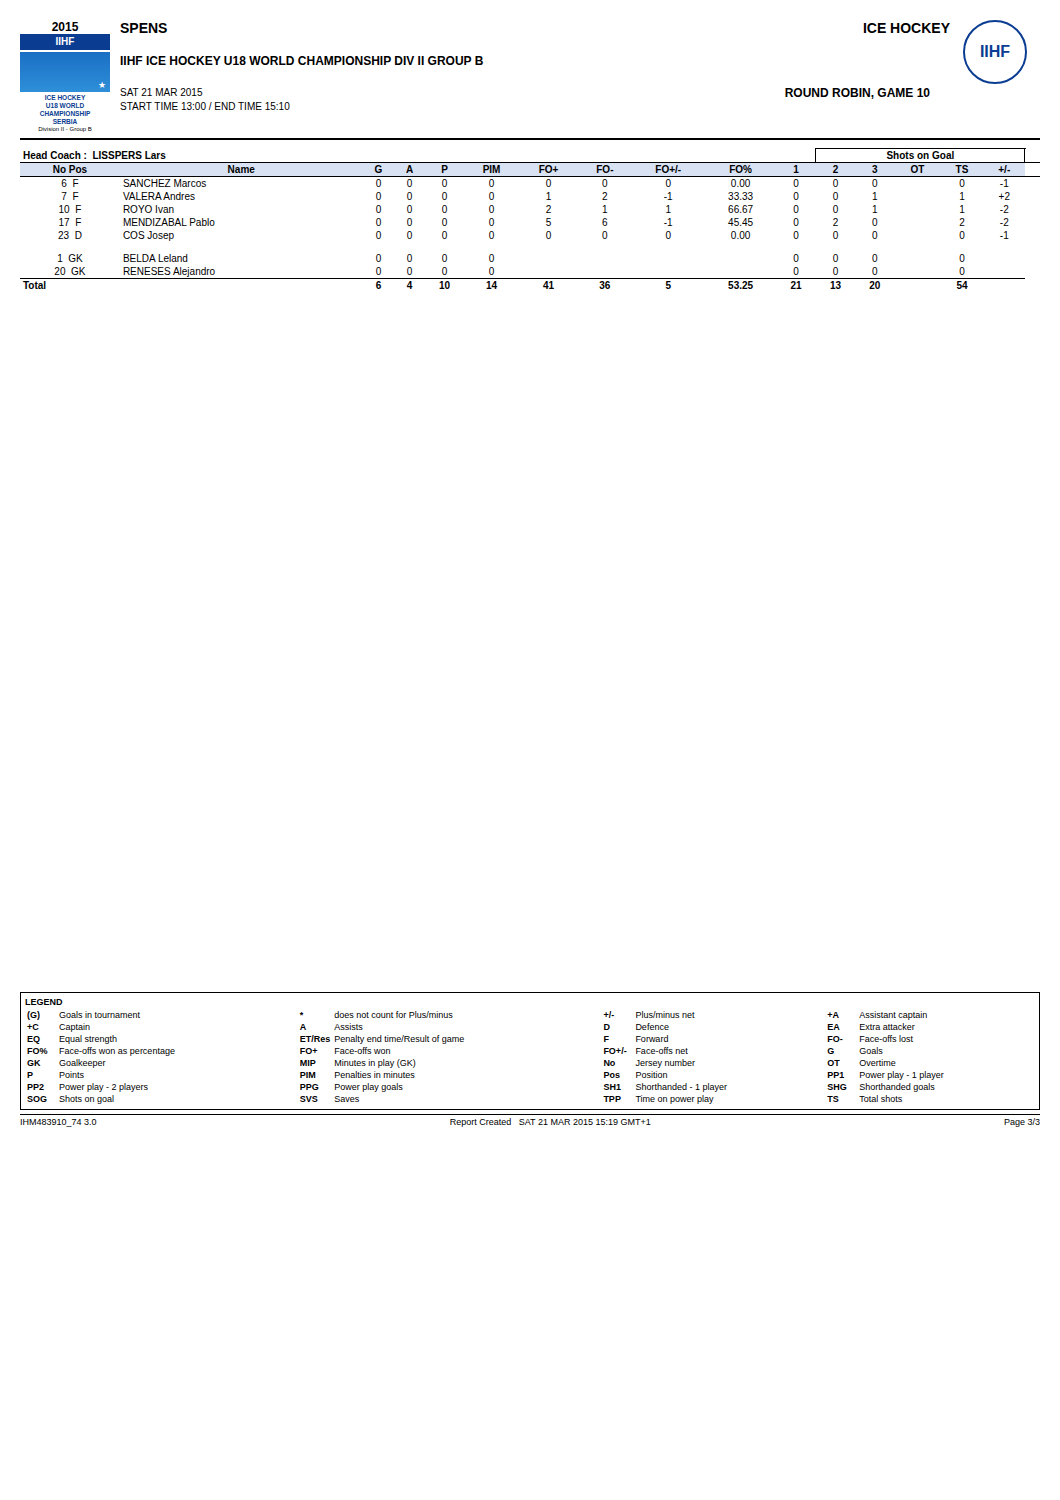2015
IIHF
ICE HOCKEY
U18 WORLD
CHAMPIONSHIP
SERBIA
Division II - Group B
SPENS ICE HOCKEY
IIHF ICE HOCKEY U18 WORLD CHAMPIONSHIP DIV II GROUP B
SAT 21 MAR 2015
START TIME 13:00 / END TIME 15:10
ROUND ROBIN, GAME 10
IIHF
| Head Coach : LISSPERS Lars | | Shots on Goal | |
| No Pos | Name | G | A | P | PIM | FO+ | FO- | FO+/- | FO% | 1 | 2 | 3 | OT | TS | +/- |
| 6 F | SANCHEZ Marcos | 0 | 0 | 0 | 0 | 0 | 0 | 0 | 0.00 | 0 | 0 | 0 | | 0 | -1 |
| 7 F | VALERA Andres | 0 | 0 | 0 | 0 | 1 | 2 | -1 | 33.33 | 0 | 0 | 1 | | 1 | +2 |
| 10 F | ROYO Ivan | 0 | 0 | 0 | 0 | 2 | 1 | 1 | 66.67 | 0 | 0 | 1 | | 1 | -2 |
| 17 F | MENDIZABAL Pablo | 0 | 0 | 0 | 0 | 5 | 6 | -1 | 45.45 | 0 | 2 | 0 | | 2 | -2 |
| 23 D | COS Josep | 0 | 0 | 0 | 0 | 0 | 0 | 0 | 0.00 | 0 | 0 | 0 | | 0 | -1 |
| 1 GK | BELDA Leland | 0 | 0 | 0 | 0 | | | | | 0 | 0 | 0 | | 0 | |
| 20 GK | RENESES Alejandro | 0 | 0 | 0 | 0 | | | | | 0 | 0 | 0 | | 0 | |
| Total | 6 | 4 | 10 | 14 | 41 | 36 | 5 | 53.25 | 21 | 13 | 20 | | 54 | |
LEGEND
| (G) | Goals in tournament | * | does not count for Plus/minus | +/- | Plus/minus net | +A | Assistant captain |
| +C | Captain | A | Assists | D | Defence | EA | Extra attacker |
| EQ | Equal strength | ET/Res | Penalty end time/Result of game | F | Forward | FO- | Face-offs lost |
| FO% | Face-offs won as percentage | FO+ | Face-offs won | FO+/- | Face-offs net | G | Goals |
| GK | Goalkeeper | MIP | Minutes in play (GK) | No | Jersey number | OT | Overtime |
| P | Points | PIM | Penalties in minutes | Pos | Position | PP1 | Power play - 1 player |
| PP2 | Power play - 2 players | PPG | Power play goals | SH1 | Shorthanded - 1 player | SHG | Shorthanded goals |
| SOG | Shots on goal | SVS | Saves | TPP | Time on power play | TS | Total shots |
IHM483910_74 3.0 Report Created SAT 21 MAR 2015 15:19 GMT+1 Page 3/3